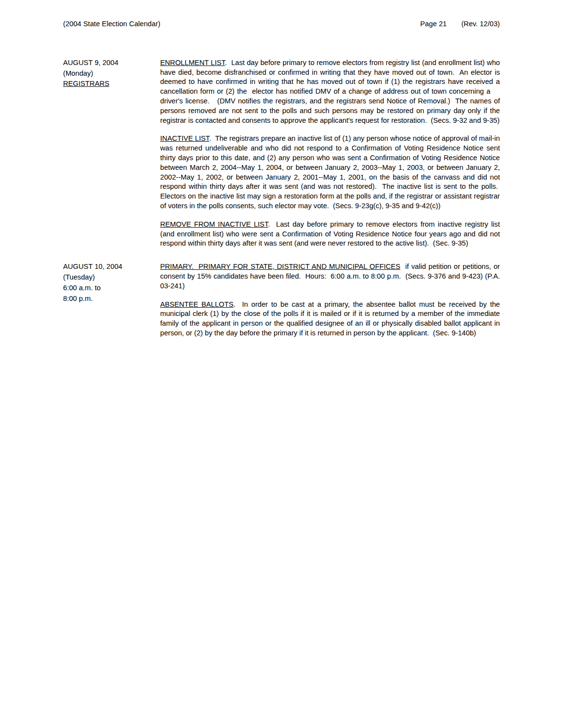(2004 State Election Calendar)
Page 21(Rev. 12/03)
AUGUST 9, 2004
(Monday)
REGISTRARS
ENROLLMENT LIST. Last day before primary to remove electors from registry list (and enrollment list) who have died, become disfranchised or confirmed in writing that they have moved out of town. An elector is deemed to have confirmed in writing that he has moved out of town if (1) the registrars have received a cancellation form or (2) the elector has notified DMV of a change of address out of town concerning a driver's license. (DMV notifies the registrars, and the registrars send Notice of Removal.) The names of persons removed are not sent to the polls and such persons may be restored on primary day only if the registrar is contacted and consents to approve the applicant's request for restoration. (Secs. 9-32 and 9-35)
INACTIVE LIST. The registrars prepare an inactive list of (1) any person whose notice of approval of mail-in was returned undeliverable and who did not respond to a Confirmation of Voting Residence Notice sent thirty days prior to this date, and (2) any person who was sent a Confirmation of Voting Residence Notice between March 2, 2004--May 1, 2004, or between January 2, 2003--May 1, 2003, or between January 2, 2002--May 1, 2002, or between January 2, 2001--May 1, 2001, on the basis of the canvass and did not respond within thirty days after it was sent (and was not restored). The inactive list is sent to the polls. Electors on the inactive list may sign a restoration form at the polls and, if the registrar or assistant registrar of voters in the polls consents, such elector may vote. (Secs. 9-23g(c), 9-35 and 9-42(c))
REMOVE FROM INACTIVE LIST. Last day before primary to remove electors from inactive registry list (and enrollment list) who were sent a Confirmation of Voting Residence Notice four years ago and did not respond within thirty days after it was sent (and were never restored to the active list). (Sec. 9-35)
AUGUST 10, 2004
(Tuesday)
6:00 a.m. to
8:00 p.m.
PRIMARY. PRIMARY FOR STATE, DISTRICT AND MUNICIPAL OFFICES if valid petition or petitions, or consent by 15% candidates have been filed. Hours: 6:00 a.m. to 8:00 p.m. (Secs. 9-376 and 9-423) (P.A. 03-241)
ABSENTEE BALLOTS. In order to be cast at a primary, the absentee ballot must be received by the municipal clerk (1) by the close of the polls if it is mailed or if it is returned by a member of the immediate family of the applicant in person or the qualified designee of an ill or physically disabled ballot applicant in person, or (2) by the day before the primary if it is returned in person by the applicant. (Sec. 9-140b)